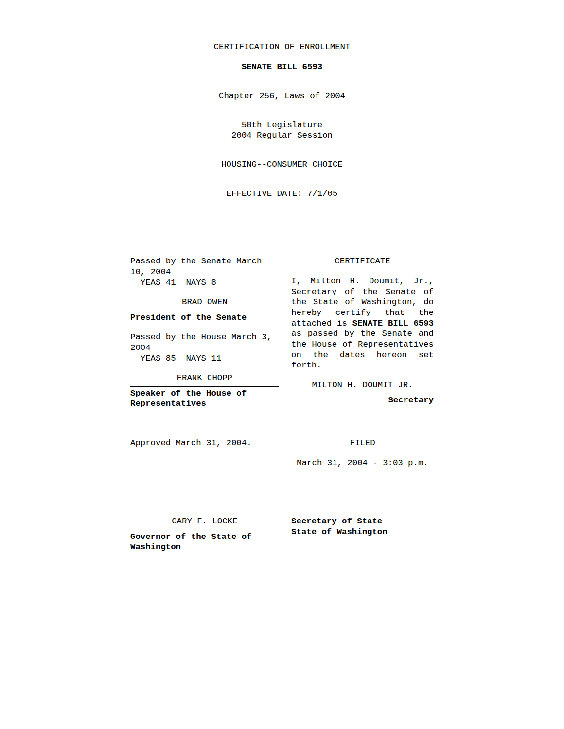CERTIFICATION OF ENROLLMENT
SENATE BILL 6593
Chapter 256, Laws of 2004
58th Legislature
2004 Regular Session
HOUSING--CONSUMER CHOICE
EFFECTIVE DATE: 7/1/05
| Passed by the Senate March 10, 2004 YEAS 41 NAYS 8 BRAD OWEN President of the Senate Passed by the House March 3, 2004 YEAS 85 NAYS 11 FRANK CHOPP Speaker of the House of Representatives | | CERTIFICATE I, Milton H. Doumit, Jr., Secretary of the Senate of the State of Washington, do hereby certify that the attached is SENATE BILL 6593 as passed by the Senate and the House of Representatives on the dates hereon set forth. MILTON H. DOUMIT JR. Secretary |
| Approved March 31, 2004. | | FILED March 31, 2004 - 3:03 p.m. |
| GARY F. LOCKE Governor of the State of Washington | | Secretary of State State of Washington |